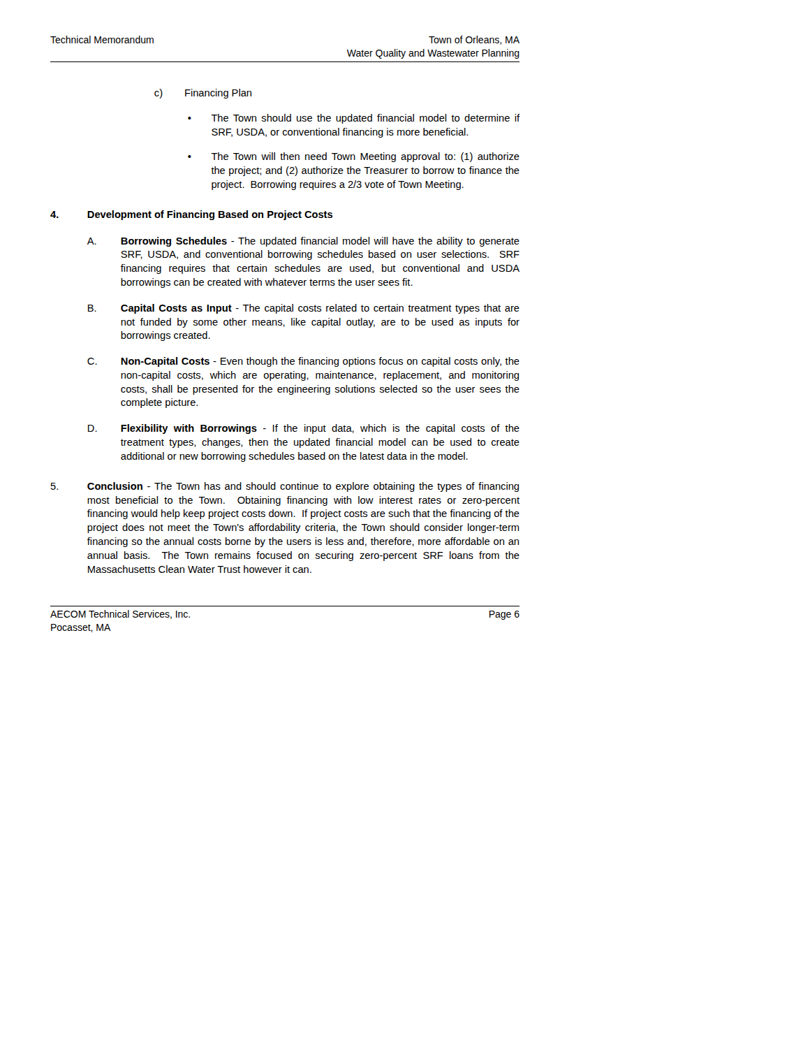Technical Memorandum
Town of Orleans, MA
Water Quality and Wastewater Planning
c) Financing Plan
The Town should use the updated financial model to determine if SRF, USDA, or conventional financing is more beneficial.
The Town will then need Town Meeting approval to: (1) authorize the project; and (2) authorize the Treasurer to borrow to finance the project. Borrowing requires a 2/3 vote of Town Meeting.
4.
Development of Financing Based on Project Costs
A.
Borrowing Schedules - The updated financial model will have the ability to generate SRF, USDA, and conventional borrowing schedules based on user selections. SRF financing requires that certain schedules are used, but conventional and USDA borrowings can be created with whatever terms the user sees fit.
B.
Capital Costs as Input - The capital costs related to certain treatment types that are not funded by some other means, like capital outlay, are to be used as inputs for borrowings created.
C.
Non-Capital Costs - Even though the financing options focus on capital costs only, the non-capital costs, which are operating, maintenance, replacement, and monitoring costs, shall be presented for the engineering solutions selected so the user sees the complete picture.
D.
Flexibility with Borrowings - If the input data, which is the capital costs of the treatment types, changes, then the updated financial model can be used to create additional or new borrowing schedules based on the latest data in the model.
5.
Conclusion - The Town has and should continue to explore obtaining the types of financing most beneficial to the Town. Obtaining financing with low interest rates or zero-percent financing would help keep project costs down. If project costs are such that the financing of the project does not meet the Town's affordability criteria, the Town should consider longer-term financing so the annual costs borne by the users is less and, therefore, more affordable on an annual basis. The Town remains focused on securing zero-percent SRF loans from the Massachusetts Clean Water Trust however it can.
AECOM Technical Services, Inc.
Pocasset, MA
Page 6